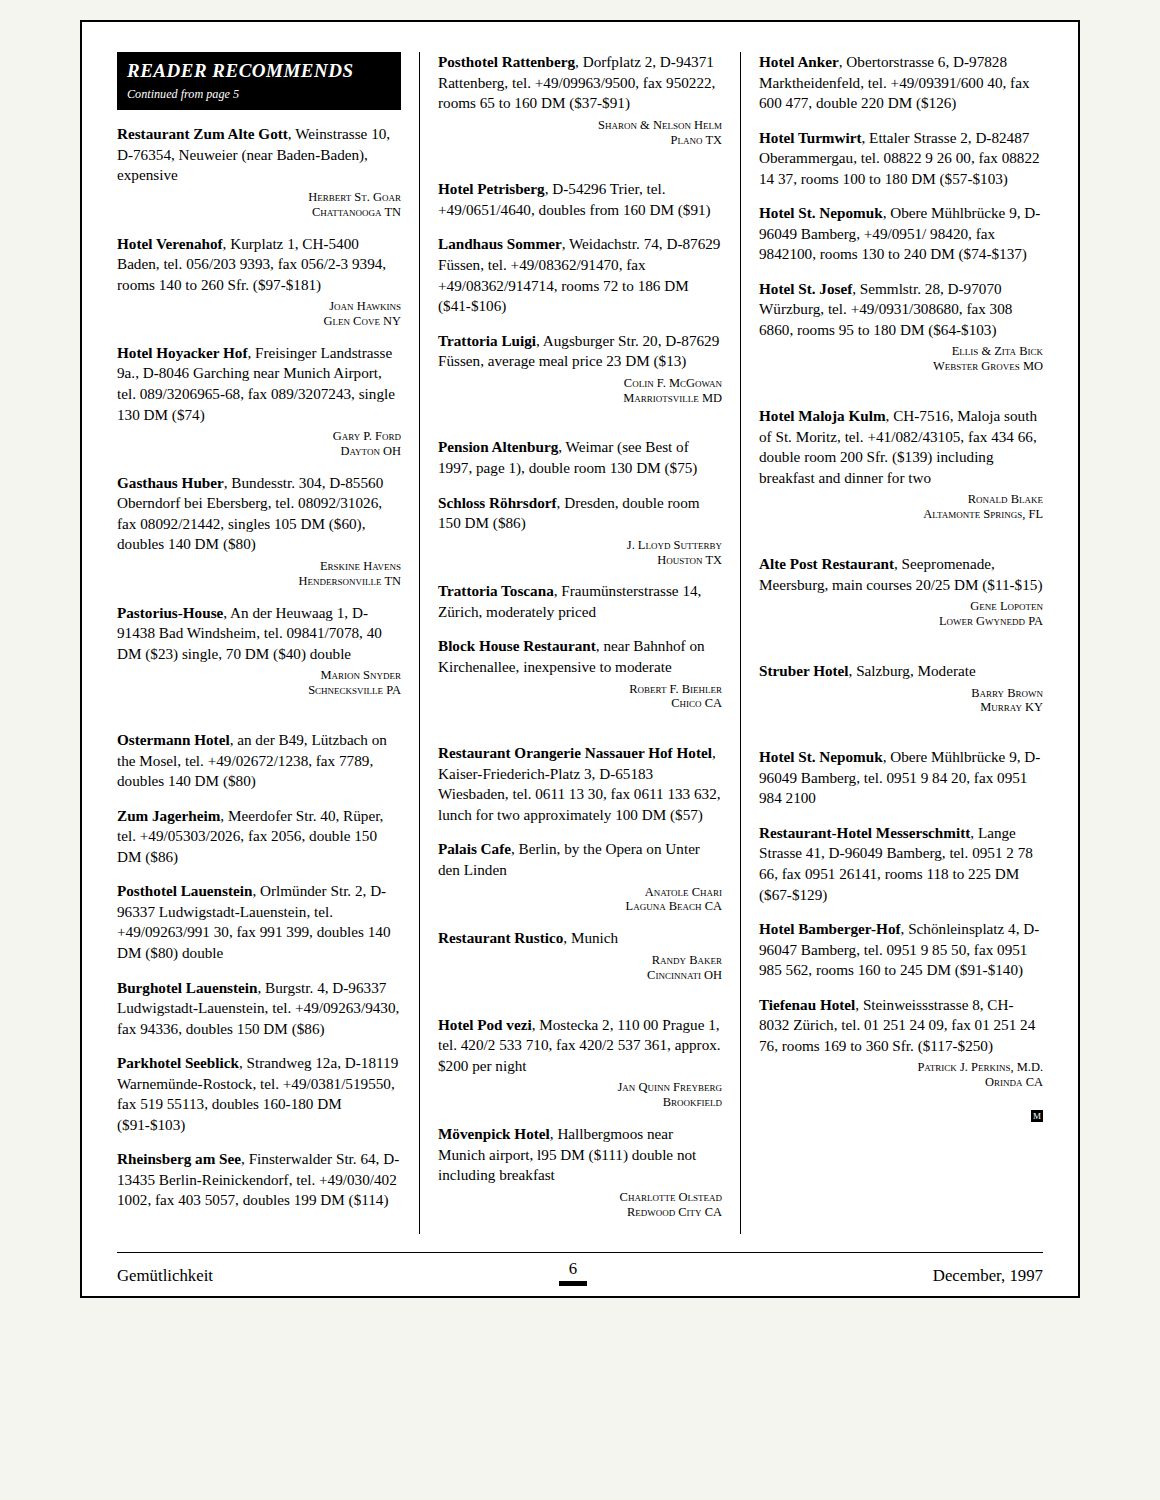READER RECOMMENDS
Continued from page 5
Restaurant Zum Alte Gott, Weinstrasse 10, D-76354, Neuweier (near Baden-Baden), expensive
Herbert St. Goar
Chattanooga TN
Hotel Verenahof, Kurplatz 1, CH-5400 Baden, tel. 056/203 9393, fax 056/2-3 9394, rooms 140 to 260 Sfr. ($97-$181)
Joan Hawkins
Glen Cove NY
Hotel Hoyacker Hof, Freisinger Landstrasse 9a., D-8046 Garching near Munich Airport, tel. 089/3206965-68, fax 089/3207243, single 130 DM ($74)
Gary P. Ford
Dayton OH
Gasthaus Huber, Bundesstr. 304, D-85560 Oberndorf bei Ebersberg, tel. 08092/31026, fax 08092/21442, singles 105 DM ($60), doubles 140 DM ($80)
Erskine Havens
Hendersonville TN
Pastorius-House, An der Heuwaag 1, D-91438 Bad Windsheim, tel. 09841/7078, 40 DM ($23) single, 70 DM ($40) double
Marion Snyder
Schnecksville PA
Ostermann Hotel, an der B49, Lützbach on the Mosel, tel. +49/02672/1238, fax 7789, doubles 140 DM ($80)
Zum Jagerheim, Meerdofer Str. 40, Rüper, tel. +49/05303/2026, fax 2056, double 150 DM ($86)
Posthotel Lauenstein, Orlmünder Str. 2, D-96337 Ludwigstadt-Lauenstein, tel. +49/09263/991 30, fax 991 399, doubles 140 DM ($80) double
Burghotel Lauenstein, Burgstr. 4, D-96337 Ludwigstadt-Lauenstein, tel. +49/09263/9430, fax 94336, doubles 150 DM ($86)
Parkhotel Seeblick, Strandweg 12a, D-18119 Warnemünde-Rostock, tel. +49/0381/519550, fax 519 55113, doubles 160-180 DM ($91-$103)
Rheinsberg am See, Finsterwalder Str. 64, D-13435 Berlin-Reinickendorf, tel. +49/030/402 1002, fax 403 5057, doubles 199 DM ($114)
Posthotel Rattenberg, Dorfplatz 2, D-94371 Rattenberg, tel. +49/09963/9500, fax 950222, rooms 65 to 160 DM ($37-$91)
Sharon & Nelson Helm
Plano TX
Hotel Petrisberg, D-54296 Trier, tel. +49/0651/4640, doubles from 160 DM ($91)
Landhaus Sommer, Weidachstr. 74, D-87629 Füssen, tel. +49/08362/91470, fax +49/08362/914714, rooms 72 to 186 DM ($41-$106)
Trattoria Luigi, Augsburger Str. 20, D-87629 Füssen, average meal price 23 DM ($13)
Colin F. McGowan
Marriotsville MD
Pension Altenburg, Weimar (see Best of 1997, page 1), double room 130 DM ($75)
Schloss Röhrsdorf, Dresden, double room 150 DM ($86)
J. Lloyd Sutterby
Houston TX
Trattoria Toscana, Fraumünsterstrasse 14, Zürich, moderately priced
Block House Restaurant, near Bahnhof on Kirchenallee, inexpensive to moderate
Robert F. Biehler
Chico CA
Restaurant Orangerie Nassauer Hof Hotel, Kaiser-Friederich-Platz 3, D-65183 Wiesbaden, tel. 0611 13 30, fax 0611 133 632, lunch for two approximately 100 DM ($57)
Palais Cafe, Berlin, by the Opera on Unter den Linden
Anatole Chari
Laguna Beach CA
Restaurant Rustico, Munich
Randy Baker
Cincinnati OH
Hotel Pod vezi, Mostecka 2, 110 00 Prague 1, tel. 420/2 533 710, fax 420/2 537 361, approx. $200 per night
Jan Quinn Freyberg
Brookfield
Mövenpick Hotel, Hallbergmoos near Munich airport, l95 DM ($111) double not including breakfast
Charlotte Olstead
Redwood City CA
Hotel Anker, Obertorstrasse 6, D-97828 Marktheidenfeld, tel. +49/09391/600 40, fax 600 477, double 220 DM ($126)
Hotel Turmwirt, Ettaler Strasse 2, D-82487 Oberammergau, tel. 08822 9 26 00, fax 08822 14 37, rooms 100 to 180 DM ($57-$103)
Hotel St. Nepomuk, Obere Mühlbrücke 9, D-96049 Bamberg, +49/0951/ 98420, fax 9842100, rooms 130 to 240 DM ($74-$137)
Hotel St. Josef, Semmlstr. 28, D-97070 Würzburg, tel. +49/0931/308680, fax 308 6860, rooms 95 to 180 DM ($64-$103)
Ellis & Zita Bick
Webster Groves MO
Hotel Maloja Kulm, CH-7516, Maloja south of St. Moritz, tel. +41/082/43105, fax 434 66, double room 200 Sfr. ($139) including breakfast and dinner for two
Ronald Blake
Altamonte Springs, FL
Alte Post Restaurant, Seepromenade, Meersburg, main courses 20/25 DM ($11-$15)
Gene Lopoten
Lower Gwynedd PA
Struber Hotel, Salzburg, Moderate
Barry Brown
Murray KY
Hotel St. Nepomuk, Obere Mühlbrücke 9, D-96049 Bamberg, tel. 0951 9 84 20, fax 0951 984 2100
Restaurant-Hotel Messerschmitt, Lange Strasse 41, D-96049 Bamberg, tel. 0951 2 78 66, fax 0951 26141, rooms 118 to 225 DM ($67-$129)
Hotel Bamberger-Hof, Schönleinsplatz 4, D-96047 Bamberg, tel. 0951 9 85 50, fax 0951 985 562, rooms 160 to 245 DM ($91-$140)
Tiefenau Hotel, Steinweissstrasse 8, CH-8032 Zürich, tel. 01 251 24 09, fax 01 251 24 76, rooms 169 to 360 Sfr. ($117-$250)
Patrick J. Perkins, M.D.
Orinda CA
M
Gemütlichkeit
6
December, 1997